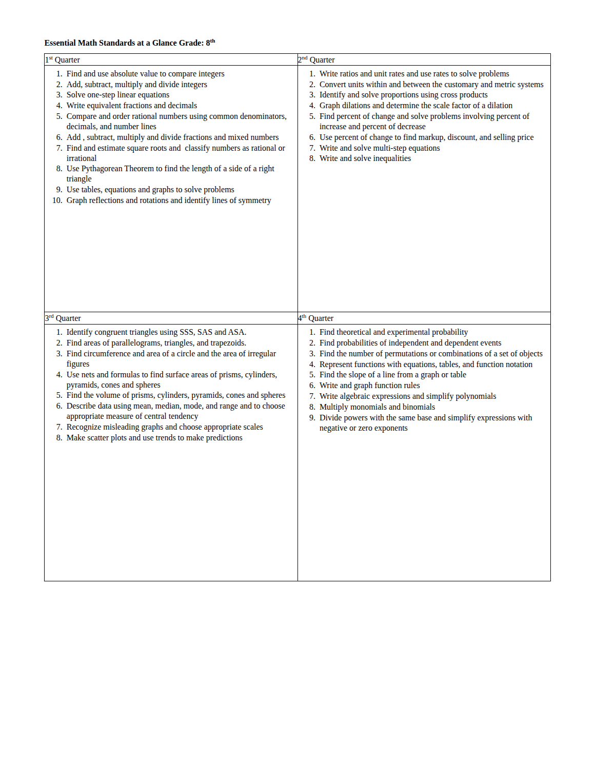Essential Math Standards at a Glance Grade: 8th
| 1 st Quarter | 2 nd Quarter |
| Find and use absolute value to compare integers Add, subtract, multiply and divide integers Solve one-step linear equations Write equivalent fractions and decimals Compare and order rational numbers using common denominators, decimals, and number lines Add , subtract, multiply and divide fractions and mixed numbers Find and estimate square roots and classify numbers as rational or irrational Use Pythagorean Theorem to find the length of a side of a right triangle Use tables, equations and graphs to solve problems Graph reflections and rotations and identify lines of symmetry | Write ratios and unit rates and use rates to solve problems Convert units within and between the customary and metric systems Identify and solve proportions using cross products Graph dilations and determine the scale factor of a dilation Find percent of change and solve problems involving percent of increase and percent of decrease Use percent of change to find markup, discount, and selling price Write and solve multi-step equations Write and solve inequalities |
| 3 rd Quarter | 4 th Quarter |
| Identify congruent triangles using SSS, SAS and ASA. Find areas of parallelograms, triangles, and trapezoids. Find circumference and area of a circle and the area of irregular figures Use nets and formulas to find surface areas of prisms, cylinders, pyramids, cones and spheres Find the volume of prisms, cylinders, pyramids, cones and spheres Describe data using mean, median, mode, and range and to choose appropriate measure of central tendency Recognize misleading graphs and choose appropriate scales Make scatter plots and use trends to make predictions | Find theoretical and experimental probability Find probabilities of independent and dependent events Find the number of permutations or combinations of a set of objects Represent functions with equations, tables, and function notation Find the slope of a line from a graph or table Write and graph function rules Write algebraic expressions and simplify polynomials Multiply monomials and binomials Divide powers with the same base and simplify expressions with negative or zero exponents |